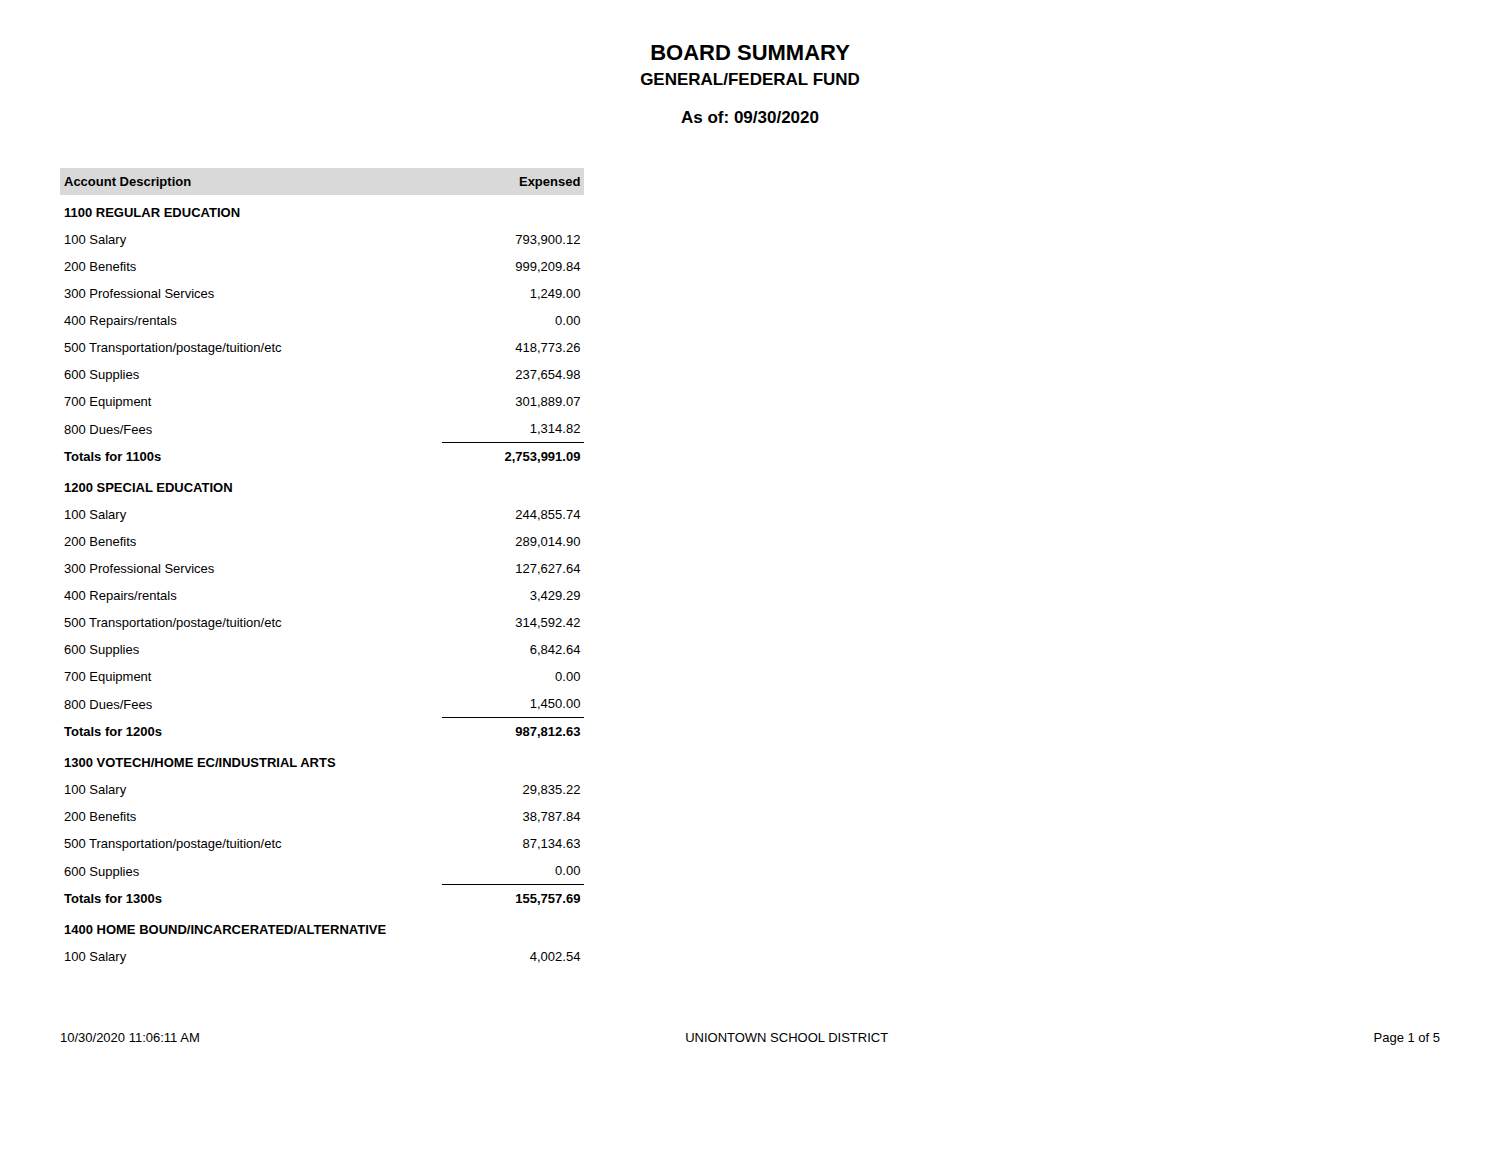BOARD SUMMARY
GENERAL/FEDERAL FUND
As of: 09/30/2020
| Account Description | Expensed |
| --- | --- |
| 1100 REGULAR EDUCATION |
| 100 Salary | 793,900.12 |
| 200 Benefits | 999,209.84 |
| 300 Professional Services | 1,249.00 |
| 400 Repairs/rentals | 0.00 |
| 500 Transportation/postage/tuition/etc | 418,773.26 |
| 600 Supplies | 237,654.98 |
| 700 Equipment | 301,889.07 |
| 800 Dues/Fees | 1,314.82 |
| Totals for 1100s | 2,753,991.09 |
| 1200 SPECIAL EDUCATION |
| 100 Salary | 244,855.74 |
| 200 Benefits | 289,014.90 |
| 300 Professional Services | 127,627.64 |
| 400 Repairs/rentals | 3,429.29 |
| 500 Transportation/postage/tuition/etc | 314,592.42 |
| 600 Supplies | 6,842.64 |
| 700 Equipment | 0.00 |
| 800 Dues/Fees | 1,450.00 |
| Totals for 1200s | 987,812.63 |
| 1300 VOTECH/HOME EC/INDUSTRIAL ARTS |
| 100 Salary | 29,835.22 |
| 200 Benefits | 38,787.84 |
| 500 Transportation/postage/tuition/etc | 87,134.63 |
| 600 Supplies | 0.00 |
| Totals for 1300s | 155,757.69 |
| 1400 HOME BOUND/INCARCERATED/ALTERNATIVE |
| 100 Salary | 4,002.54 |
10/30/2020 11:06:11 AM
UNIONTOWN SCHOOL DISTRICT
Page 1 of 5